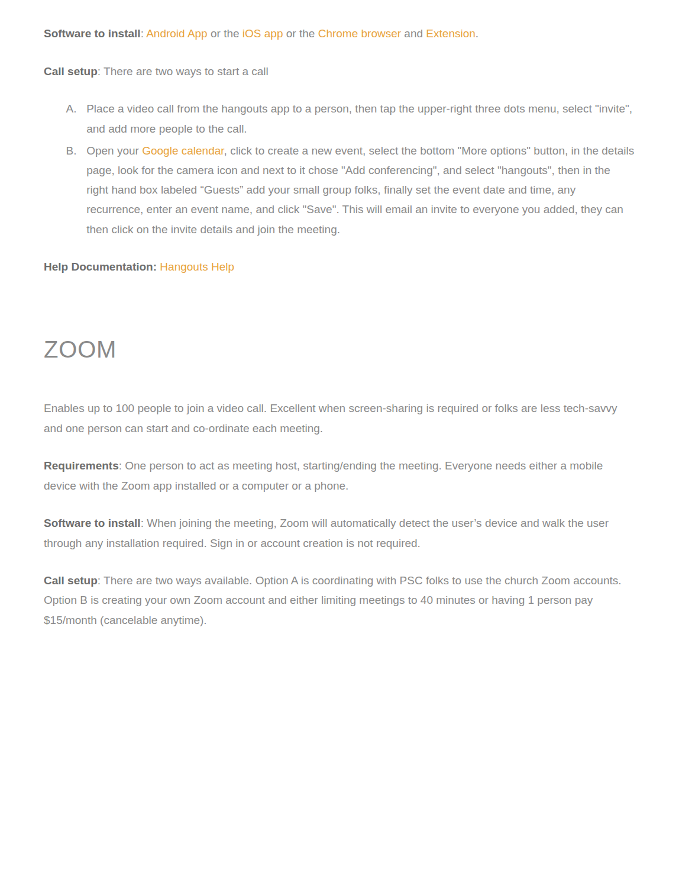Software to install: Android App or the iOS app or the Chrome browser and Extension.
Call setup: There are two ways to start a call
Place a video call from the hangouts app to a person, then tap the upper-right three dots menu, select "invite", and add more people to the call.
Open your Google calendar, click to create a new event, select the bottom "More options" button, in the details page, look for the camera icon and next to it chose "Add conferencing", and select "hangouts", then in the right hand box labeled “Guests” add your small group folks, finally set the event date and time, any recurrence, enter an event name, and click "Save". This will email an invite to everyone you added, they can then click on the invite details and join the meeting.
Help Documentation: Hangouts Help
ZOOM
Enables up to 100 people to join a video call. Excellent when screen-sharing is required or folks are less tech-savvy and one person can start and co-ordinate each meeting.
Requirements: One person to act as meeting host, starting/ending the meeting. Everyone needs either a mobile device with the Zoom app installed or a computer or a phone.
Software to install: When joining the meeting, Zoom will automatically detect the user’s device and walk the user through any installation required. Sign in or account creation is not required.
Call setup: There are two ways available. Option A is coordinating with PSC folks to use the church Zoom accounts. Option B is creating your own Zoom account and either limiting meetings to 40 minutes or having 1 person pay $15/month (cancelable anytime).